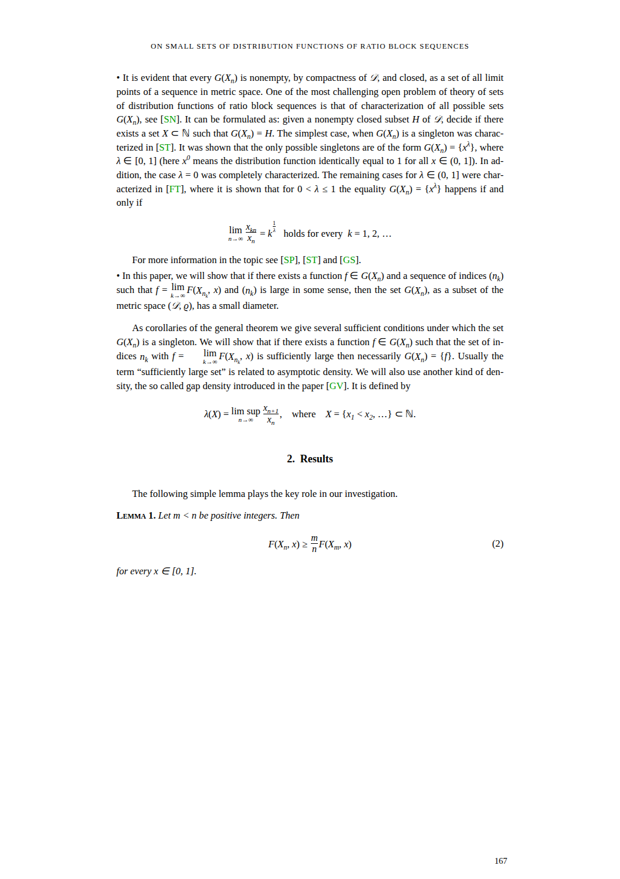On small sets of distribution functions of ratio block sequences
It is evident that every G(Xn) is nonempty, by compactness of 𝒟, and closed, as a set of all limit points of a sequence in metric space. One of the most challenging open problem of theory of sets of distribution functions of ratio block sequences is that of characterization of all possible sets G(Xn), see [SN]. It can be formulated as: given a nonempty closed subset H of 𝒟, decide if there exists a set X ⊂ ℕ such that G(Xn) = H. The simplest case, when G(Xn) is a singleton was characterized in [ST]. It was shown that the only possible singletons are of the form G(Xn) = {xλ}, where λ ∈ [0, 1] (here x0 means the distribution function identically equal to 1 for all x ∈ (0, 1]). In addition, the case λ = 0 was completely characterized. The remaining cases for λ ∈ (0, 1] were characterized in [FT], where it is shown that for 0 < λ ≤ 1 the equality G(Xn) = {xλ} happens if and only if
lim n→∞xkn xn = k1 λ holds for every k = 1, 2, …
For more information in the topic see [SP], [ST] and [GS].
In this paper, we will show that if there exists a function f ∈ G(Xn) and a sequence of indices (nk) such that f = lim k→∞F(Xnk, x) and (nk) is large in some sense, then the set G(Xn), as a subset of the metric space (𝒟, ϱ), has a small diameter.
As corollaries of the general theorem we give several sufficient conditions under which the set G(Xn) is a singleton. We will show that if there exists a function f ∈ G(Xn) such that the set of indices nk with f = lim k→∞F(Xnk, x) is sufficiently large then necessarily G(Xn) = {f}. Usually the term “sufficiently large set” is related to asymptotic density. We will also use another kind of density, the so called gap density introduced in the paper [GV]. It is defined by
λ(X) = lim sup n→∞xn+1 xn, where X = {x1 < x2, …} ⊂ ℕ.
2. Results
The following simple lemma plays the key role in our investigation.
Lemma 1. Let m < n be positive integers. Then
F(Xn, x) ≥ mn F(Xm, x) (2)
for every x ∈ [0, 1].
167